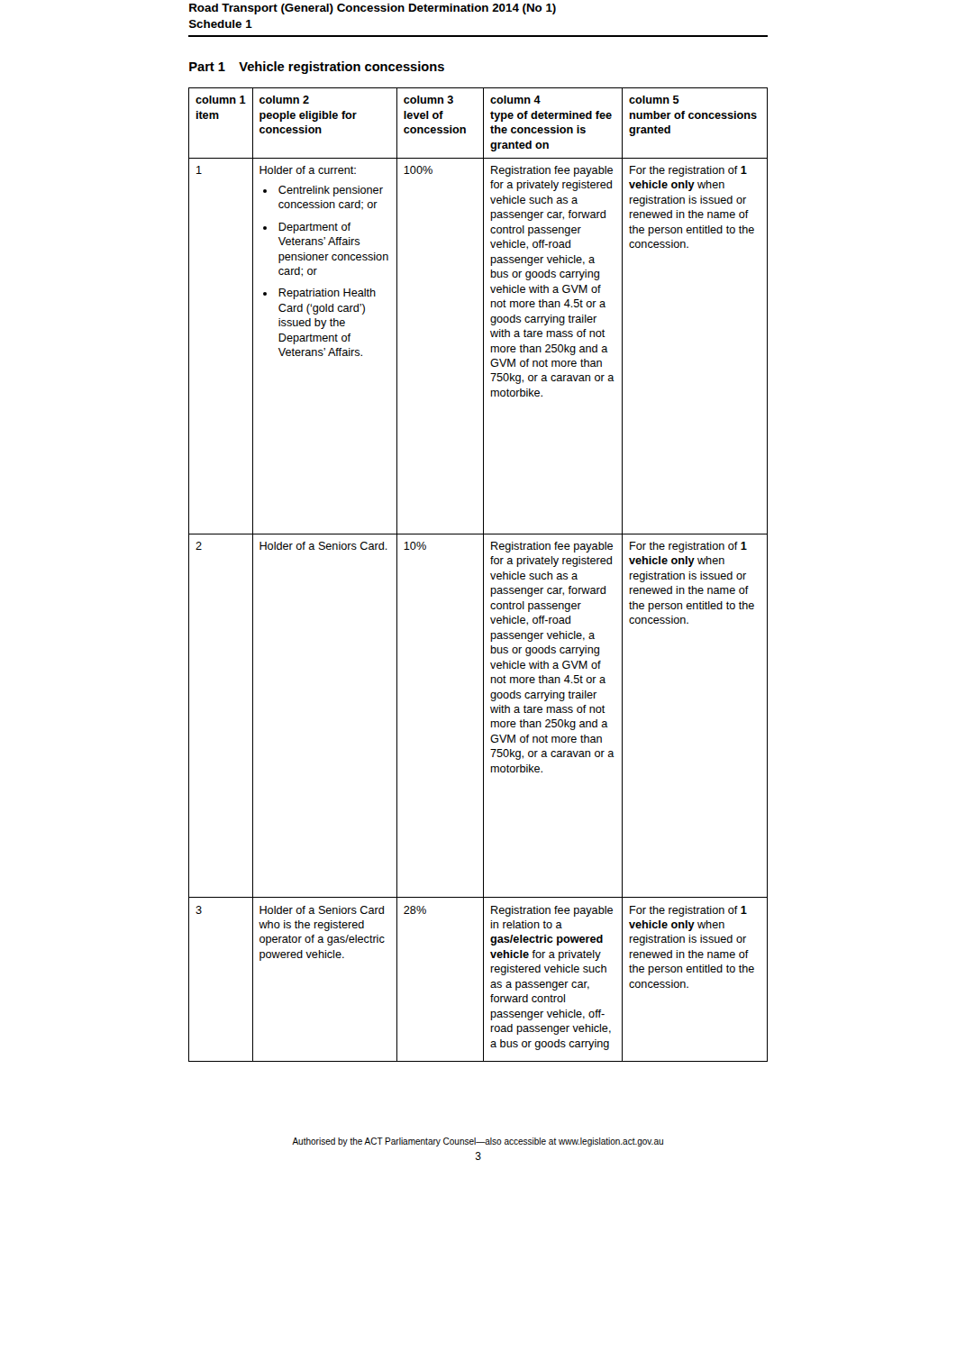Road Transport (General) Concession Determination 2014 (No 1)
Schedule 1
Part 1 Vehicle registration concessions
| column 1 item | column 2 people eligible for concession | column 3 level of concession | column 4 type of determined fee the concession is granted on | column 5 number of concessions granted |
| --- | --- | --- | --- | --- |
| 1 | Holder of a current: Centrelink pensioner concession card; or Department of Veterans’ Affairs pensioner concession card; or Repatriation Health Card (‘gold card’) issued by the Department of Veterans’ Affairs. | 100% | Registration fee payable for a privately registered vehicle such as a passenger car, forward control passenger vehicle, off-road passenger vehicle, a bus or goods carrying vehicle with a GVM of not more than 4.5t or a goods carrying trailer with a tare mass of not more than 250kg and a GVM of not more than 750kg, or a caravan or a motorbike. | For the registration of 1 vehicle only when registration is issued or renewed in the name of the person entitled to the concession. |
| 2 | Holder of a Seniors Card. | 10% | Registration fee payable for a privately registered vehicle such as a passenger car, forward control passenger vehicle, off-road passenger vehicle, a bus or goods carrying vehicle with a GVM of not more than 4.5t or a goods carrying trailer with a tare mass of not more than 250kg and a GVM of not more than 750kg, or a caravan or a motorbike. | For the registration of 1 vehicle only when registration is issued or renewed in the name of the person entitled to the concession. |
| 3 | Holder of a Seniors Card who is the registered operator of a gas/electric powered vehicle. | 28% | Registration fee payable in relation to a gas/electric powered vehicle for a privately registered vehicle such as a passenger car, forward control passenger vehicle, off-road passenger vehicle, a bus or goods carrying | For the registration of 1 vehicle only when registration is issued or renewed in the name of the person entitled to the concession. |
Authorised by the ACT Parliamentary Counsel—also accessible at www.legislation.act.gov.au
3